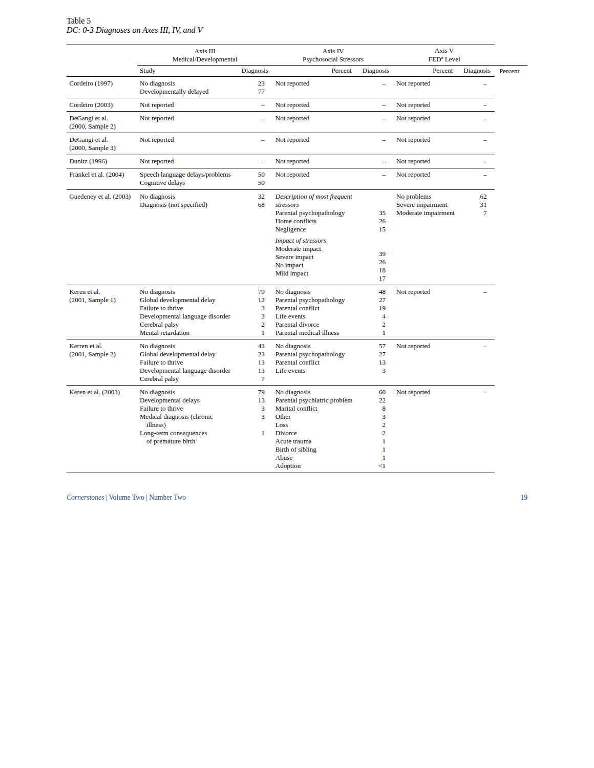Table 5 DC: 0-3 Diagnoses on Axes III, IV, and V
| | Axis III Medical/Developmental | Axis IV Psychosocial Stressors | Axis V FED a Level |
| --- | --- | --- | --- |
| Study | Diagnosis | Percent | Diagnosis | Percent | Diagnosis | Percent |
| Cordeiro (1997) | No diagnosis Developmentally delayed | 23 77 | Not reported | – | Not reported | – |
| Cordeiro (2003) | Not reported | – | Not reported | – | Not reported | – |
| DeGangi et al. (2000, Sample 2) | Not reported | – | Not reported | – | Not reported | – |
| DeGangi et al. (2000, Sample 3) | Not reported | – | Not reported | – | Not reported | – |
| Dunitz (1996) | Not reported | – | Not reported | – | Not reported | – |
| Frankel et al. (2004) | Speech language delays/problems Cognitive delays | 50 50 | Not reported | – | Not reported | – |
| Guedeney et al. (2003) | No diagnosis Diagnosis (not specified) | 32 68 | Description of most frequent stressors Parental psychopathology Home conflicts Negligence Impact of stressors Moderate impact Severe impact No impact Mild impact | 35 26 15 39 26 18 17 | No problems Severe impairment Moderate impairment | 62 31 7 |
| Keren et al. (2001, Sample 1) | No diagnosis Global developmental delay Failure to thrive Developmental language disorder Cerebral palsy Mental retardation | 79 12 3 3 2 1 | No diagnosis Parental psychopathology Parental conflict Life events Parental divorce Parental medical illness | 48 27 19 4 2 1 | Not reported | – |
| Kerren et al. (2001, Sample 2) | No diagnosis Global developmental delay Failure to thrive Developmental language disorder Cerebral palsy | 43 23 13 13 7 | No diagnosis Parental psychopathology Parental conflict Life events | 57 27 13 3 | Not reported | – |
| Keren et al. (2003) | No diagnosis Developmental delays Failure to thrive Medical diagnosis (chronic illness) Long-term consequences of premature birth | 79 13 3 3 1 | No diagnosis Parental psychiatric problem Marital conflict Other Loss Divorce Acute trauma Birth of sibling Abuse Adoption | 60 22 8 3 2 2 1 1 1 <1 | Not reported | – |
Cornerstones | Volume Two | Number Two
19